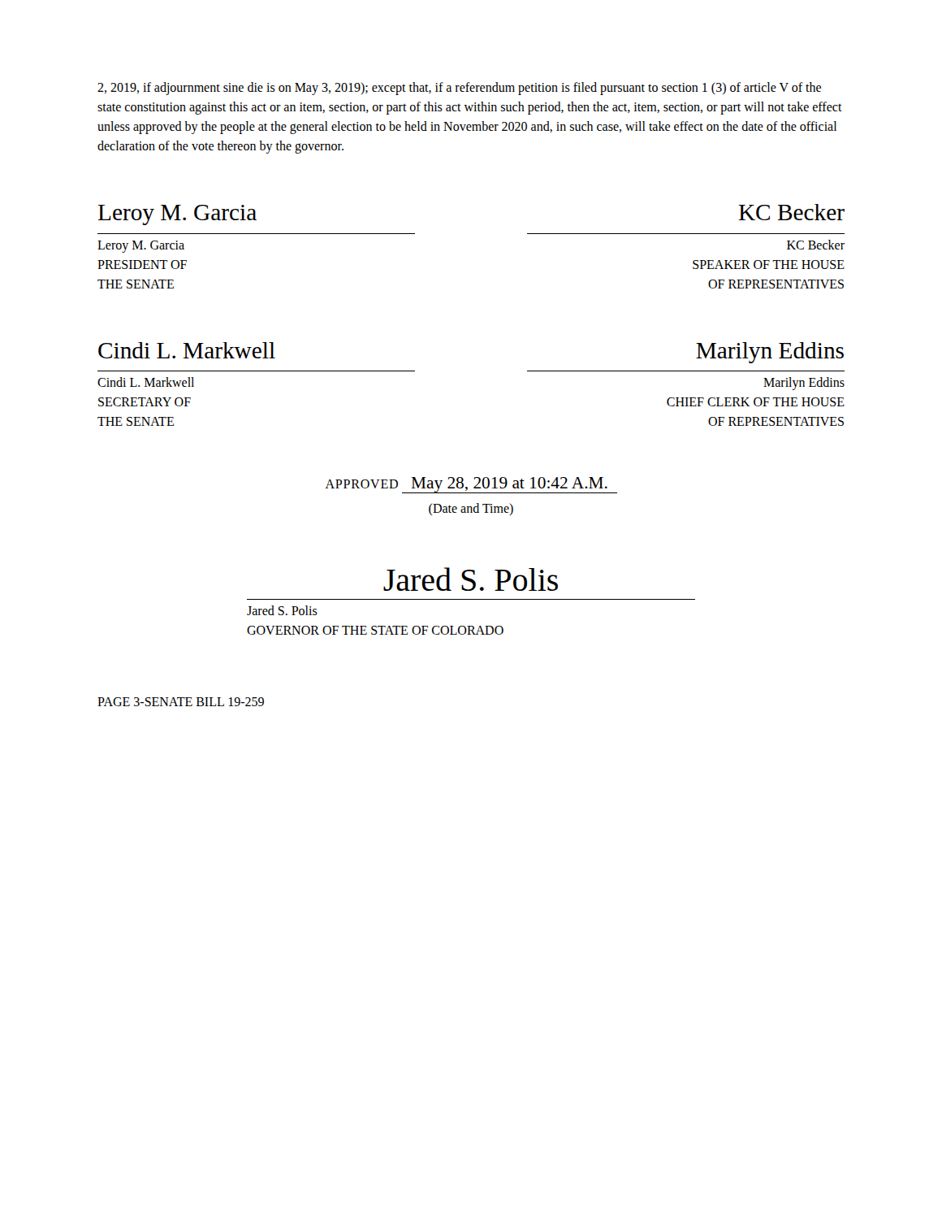2, 2019, if adjournment sine die is on May 3, 2019); except that, if a referendum petition is filed pursuant to section 1 (3) of article V of the state constitution against this act or an item, section, or part of this act within such period, then the act, item, section, or part will not take effect unless approved by the people at the general election to be held in November 2020 and, in such case, will take effect on the date of the official declaration of the vote thereon by the governor.
| Leroy M. Garcia Leroy M. Garcia PRESIDENT OF THE SENATE | KC Becker KC Becker SPEAKER OF THE HOUSE OF REPRESENTATIVES |
| Cindi L. Markwell Cindi L. Markwell SECRETARY OF THE SENATE | Marilyn Eddins Marilyn Eddins CHIEF CLERK OF THE HOUSE OF REPRESENTATIVES |
APPROVED May 28, 2019 at 10:42 A.M.
(Date and Time)
Jared S. Polis
Jared S. Polis
GOVERNOR OF THE STATE OF COLORADO
PAGE 3-SENATE BILL 19-259